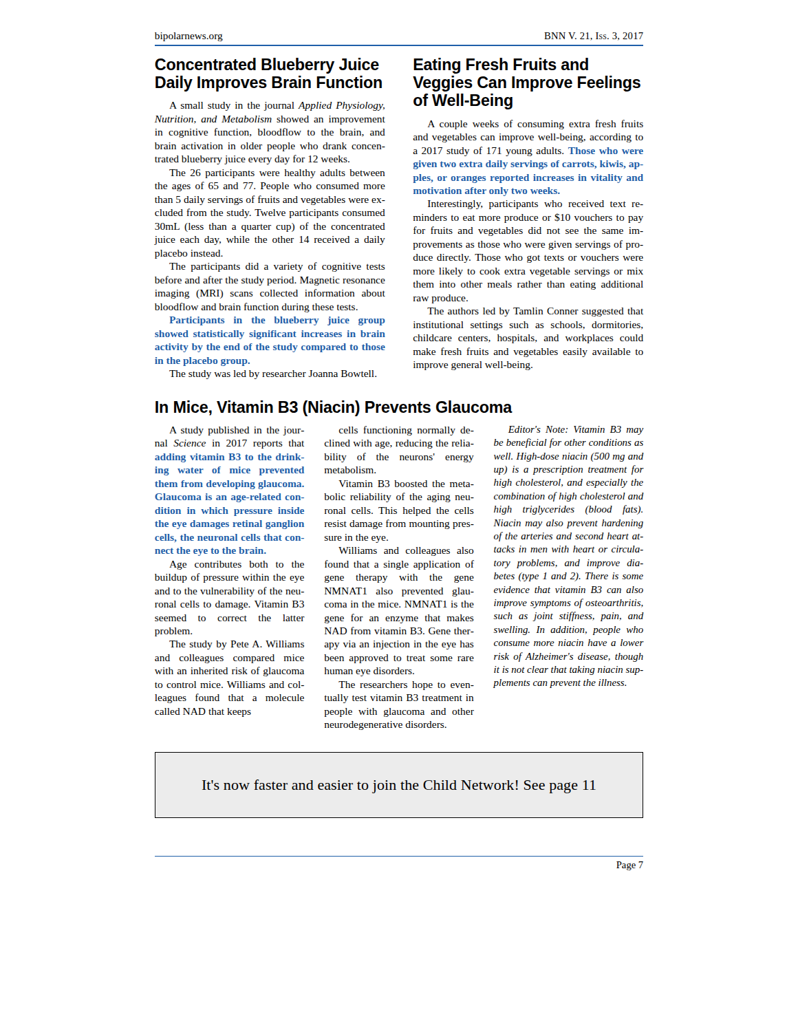bipolarnews.org
BNN V. 21, Iss. 3, 2017
Concentrated Blueberry Juice Daily Improves Brain Function
A small study in the journal Applied Physiology, Nutrition, and Metabolism showed an improvement in cognitive function, bloodflow to the brain, and brain activation in older people who drank concentrated blueberry juice every day for 12 weeks.
The 26 participants were healthy adults between the ages of 65 and 77. People who consumed more than 5 daily servings of fruits and vegetables were excluded from the study. Twelve participants consumed 30mL (less than a quarter cup) of the concentrated juice each day, while the other 14 received a daily placebo instead.
The participants did a variety of cognitive tests before and after the study period. Magnetic resonance imaging (MRI) scans collected information about bloodflow and brain function during these tests.
Participants in the blueberry juice group showed statistically significant increases in brain activity by the end of the study compared to those in the placebo group.
The study was led by researcher Joanna Bowtell.
Eating Fresh Fruits and Veggies Can Improve Feelings of Well-Being
A couple weeks of consuming extra fresh fruits and vegetables can improve well-being, according to a 2017 study of 171 young adults. Those who were given two extra daily servings of carrots, kiwis, apples, or oranges reported increases in vitality and motivation after only two weeks.
Interestingly, participants who received text reminders to eat more produce or $10 vouchers to pay for fruits and vegetables did not see the same improvements as those who were given servings of produce directly. Those who got texts or vouchers were more likely to cook extra vegetable servings or mix them into other meals rather than eating additional raw produce.
The authors led by Tamlin Conner suggested that institutional settings such as schools, dormitories, childcare centers, hospitals, and workplaces could make fresh fruits and vegetables easily available to improve general well-being.
In Mice, Vitamin B3 (Niacin) Prevents Glaucoma
A study published in the journal Science in 2017 reports that adding vitamin B3 to the drinking water of mice prevented them from developing glaucoma. Glaucoma is an age-related condition in which pressure inside the eye damages retinal ganglion cells, the neuronal cells that connect the eye to the brain.
Age contributes both to the buildup of pressure within the eye and to the vulnerability of the neuronal cells to damage. Vitamin B3 seemed to correct the latter problem.
The study by Pete A. Williams and colleagues compared mice with an inherited risk of glaucoma to control mice. Williams and colleagues found that a molecule called NAD that keeps
cells functioning normally declined with age, reducing the reliability of the neurons' energy metabolism.
Vitamin B3 boosted the metabolic reliability of the aging neuronal cells. This helped the cells resist damage from mounting pressure in the eye.
Williams and colleagues also found that a single application of gene therapy with the gene NMNAT1 also prevented glaucoma in the mice. NMNAT1 is the gene for an enzyme that makes NAD from vitamin B3. Gene therapy via an injection in the eye has been approved to treat some rare human eye disorders.
The researchers hope to eventually test vitamin B3 treatment in people with glaucoma and other neurodegenerative disorders.
Editor's Note: Vitamin B3 may be beneficial for other conditions as well. High-dose niacin (500 mg and up) is a prescription treatment for high cholesterol, and especially the combination of high cholesterol and high triglycerides (blood fats). Niacin may also prevent hardening of the arteries and second heart attacks in men with heart or circulatory problems, and improve diabetes (type 1 and 2). There is some evidence that vitamin B3 can also improve symptoms of osteoarthritis, such as joint stiffness, pain, and swelling. In addition, people who consume more niacin have a lower risk of Alzheimer's disease, though it is not clear that taking niacin supplements can prevent the illness.
It's now faster and easier to join the Child Network! See page 11
Page 7